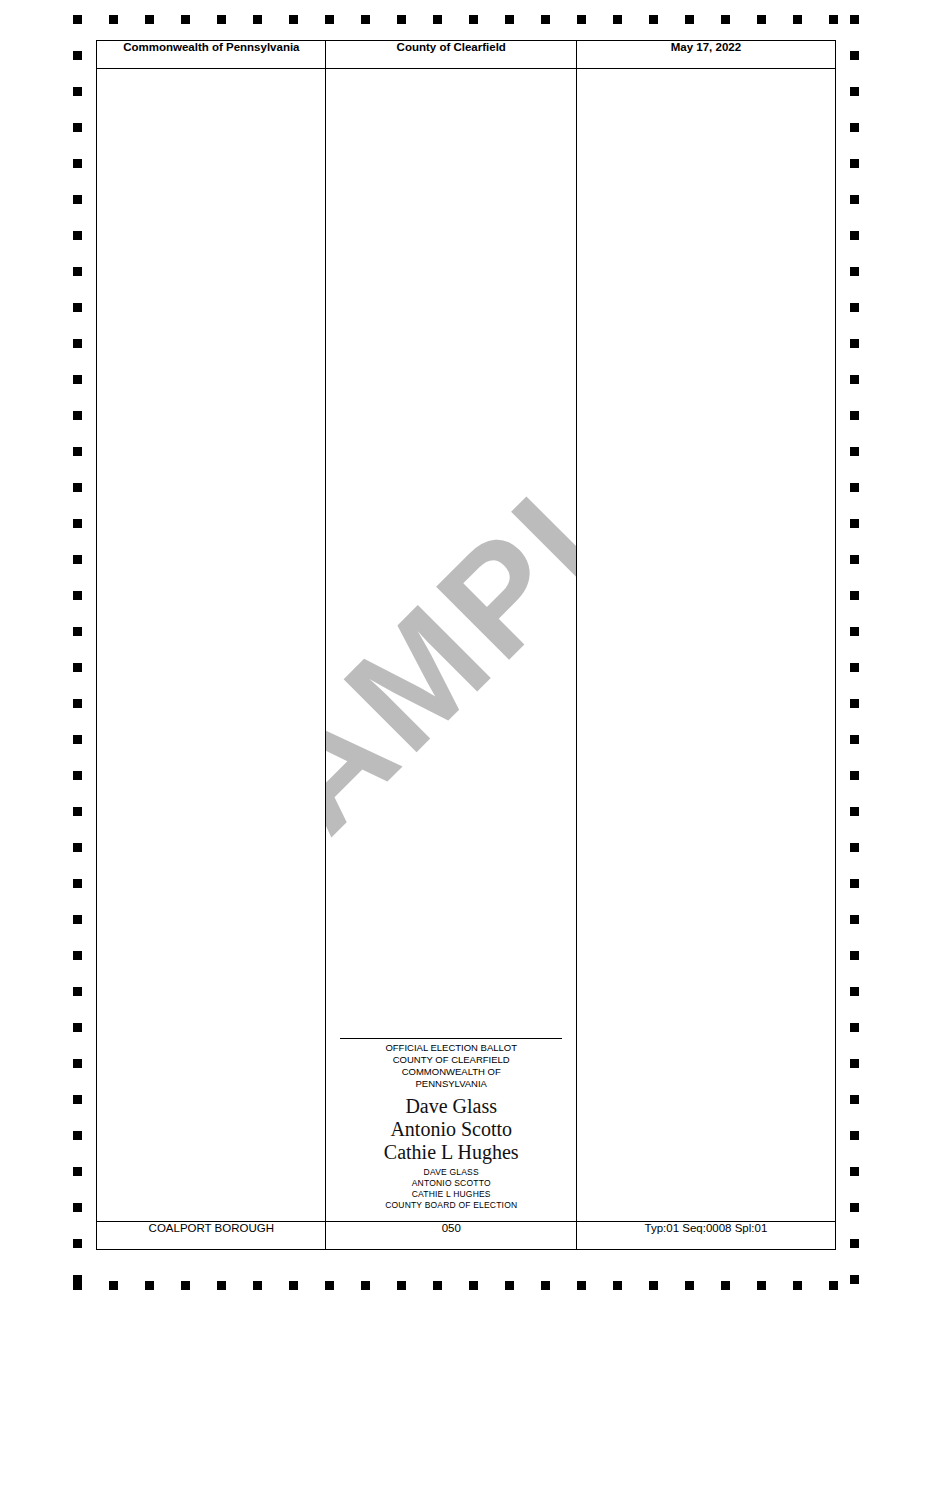| Commonwealth of Pennsylvania | County of Clearfield | May 17, 2022 |
| | SAMPLE Official Election Ballot County of Clearfield Commonwealth of Pennsylvania Dave Glass Antonio Scotto Cathie L Hughes DAVE GLASS ANTONIO SCOTTO CATHIE L HUGHES COUNTY BOARD OF ELECTION | |
| COALPORT BOROUGH | 050 | Typ:01 Seq:0008 Spl:01 |